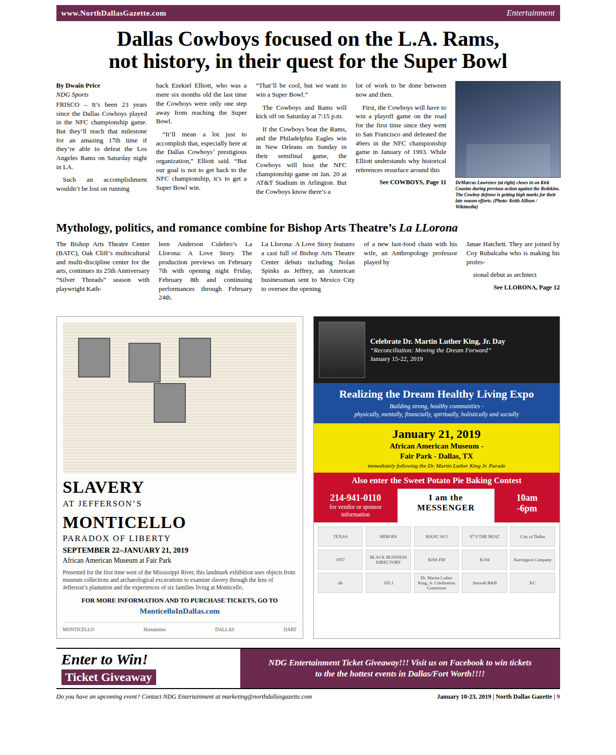www.NorthDallasGazette.com
Entertainment
Dallas Cowboys focused on the L.A. Rams,
not history, in their quest for the Super Bowl
By Dwain PriceNDG Sports
FRISCO – It’s been 23 years since the Dallas Cowboys played in the NFC championship game. But they’ll reach that milestone for an amazing 17th time if they’re able to defeat the Los Angeles Rams on Saturday night in LA.
Such an accomplishment wouldn’t be lost on running
back Ezekiel Elliott, who was a mere six months old the last time the Cowboys were only one step away from reaching the Super Bowl.
“It’ll mean a lot just to accomplish that, especially here at the Dallas Cowboys’ prestigious organization,” Elliott said. “But our goal is not to get back to the NFC championship, it’s to get a Super Bowl win.
“That’ll be cool, but we want to win a Super Bowl.”
The Cowboys and Rams will kick off on Saturday at 7:15 p.m.
If the Cowboys beat the Rams, and the Philadelphia Eagles win in New Orleans on Sunday in their semifinal game, the Cowboys will host the NFC championship game on Jan. 20 at AT&T Stadium in Arlington. But the Cowboys know there’s a
lot of work to be done between now and then.
First, the Cowboys will have to win a playoff game on the road for the first time since they went to San Francisco and defeated the 49ers in the NFC championship game in January of 1993. While Elliott understands why historical references resurface around this
See COWBOYS, Page 11
DeMarcus Lawrence (at right) closes in on Kirk Cousins during previous action against the Redskins. The Cowboy defense is getting high marks for their late season efforts. (Photo: Keith Allison / Wikimedia)
Mythology, politics, and romance combine for Bishop Arts Theatre’s La LLorona
The Bishop Arts Theatre Center (BATC), Oak Cliff’s multicultural and multi-discipline center for the arts, continues its 25th Anniversary “Silver Threads” season with playwright Kath-
leen Anderson Culebro’s La Llorona: A Love Story. The production previews on February 7th with opening night Friday, February 8th and continuing performances through February 24th.
La Llorona: A Love Story features a cast full of Bishop Arts Theatre Center debuts including Nolan Spinks as Jeffrey, an American businessman sent to Mexico City to oversee the opening
of a new fast-food chain with his wife, an Anthropology professor played by
Janae Hatchett. They are joined by Coy Rubalcaba who is making his profes-
sional debut as architect
See LLORONA, Page 12
SLAVERY
AT JEFFERSON’S
MONTICELLO
PARADOX OF LIBERTY
SEPTEMBER 22–JANUARY 21, 2019
African American Museum at Fair Park
Presented for the first time west of the Mississippi River, this landmark exhibition uses objects from museum collections and archaeological excavations to examine slavery through the lens of Jefferson’s plantation and the experiences of six families living at Monticello.
FOR MORE INFORMATION AND TO PURCHASE TICKETS, GO TO
MonticelloInDallas.com
MONTICELLO Humanities DALLAS DART
Celebrate Dr. Martin Luther King, Jr. Day “Reconciliation: Moving the Dream Forward”
January 15-22, 2019
Realizing the Dream Healthy Living Expo
Building strong, healthy communities -
physically, mentally, financially, spiritually, holistically and socially
January 21, 2019
African American Museum -
Fair Park - Dallas, TX
immediately following the Dr. Martin Luther King Jr. Parade
Also enter the Sweet Potato Pie Baking Contest
214-941-0110 for vendor or sponsor information
I am the MESSENGER
10am -6pm
TEXAS
HEROES
MAJIC 94.5
97.9 THE BEAT
City of Dallas
1057
BLACK BUSINESS DIRECTORY
KISS FM
K104
Karrington Company
db
105.1
Dr. Martin Luther King, Jr. Celebration Committee
Smooth R&B
KC
Enter to Win!
Ticket Giveaway
NDG Entertainment Ticket Giveaway!!! Visit us on Facebook to win tickets
to the the hottest events in Dallas/Fort Worth!!!!
Do you have an upcoming event? Contact NDG Entertainment at marketing@northdallasgazette.com
January 10-23, 2019 | North Dallas Gazette | 9